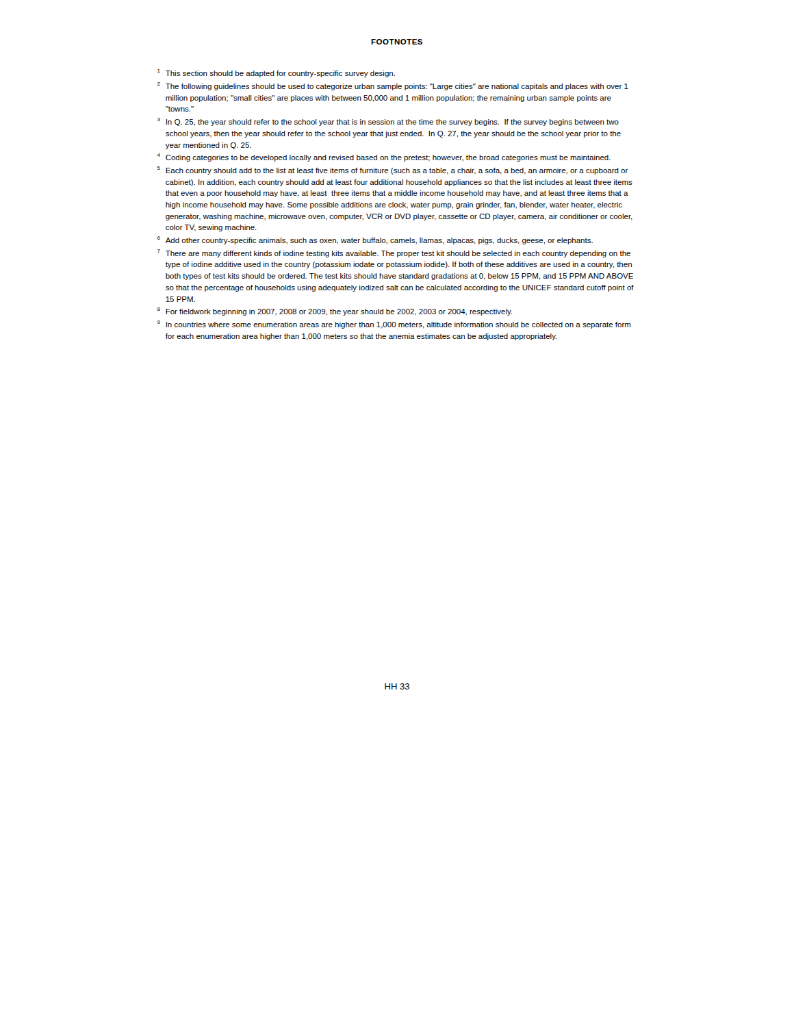FOOTNOTES
1 This section should be adapted for country-specific survey design.
2 The following guidelines should be used to categorize urban sample points: "Large cities" are national capitals and places with over 1 million population; "small cities" are places with between 50,000 and 1 million population; the remaining urban sample points are "towns."
3 In Q. 25, the year should refer to the school year that is in session at the time the survey begins. If the survey begins between two school years, then the year should refer to the school year that just ended. In Q. 27, the year should be the school year prior to the year mentioned in Q. 25.
4 Coding categories to be developed locally and revised based on the pretest; however, the broad categories must be maintained.
5 Each country should add to the list at least five items of furniture (such as a table, a chair, a sofa, a bed, an armoire, or a cupboard or cabinet). In addition, each country should add at least four additional household appliances so that the list includes at least three items that even a poor household may have, at least three items that a middle income household may have, and at least three items that a high income household may have. Some possible additions are clock, water pump, grain grinder, fan, blender, water heater, electric generator, washing machine, microwave oven, computer, VCR or DVD player, cassette or CD player, camera, air conditioner or cooler, color TV, sewing machine.
6 Add other country-specific animals, such as oxen, water buffalo, camels, llamas, alpacas, pigs, ducks, geese, or elephants.
7 There are many different kinds of iodine testing kits available. The proper test kit should be selected in each country depending on the type of iodine additive used in the country (potassium iodate or potassium iodide). If both of these additives are used in a country, then both types of test kits should be ordered. The test kits should have standard gradations at 0, below 15 PPM, and 15 PPM AND ABOVE so that the percentage of households using adequately iodized salt can be calculated according to the UNICEF standard cutoff point of 15 PPM.
8 For fieldwork beginning in 2007, 2008 or 2009, the year should be 2002, 2003 or 2004, respectively.
9 In countries where some enumeration areas are higher than 1,000 meters, altitude information should be collected on a separate form for each enumeration area higher than 1,000 meters so that the anemia estimates can be adjusted appropriately.
HH 33